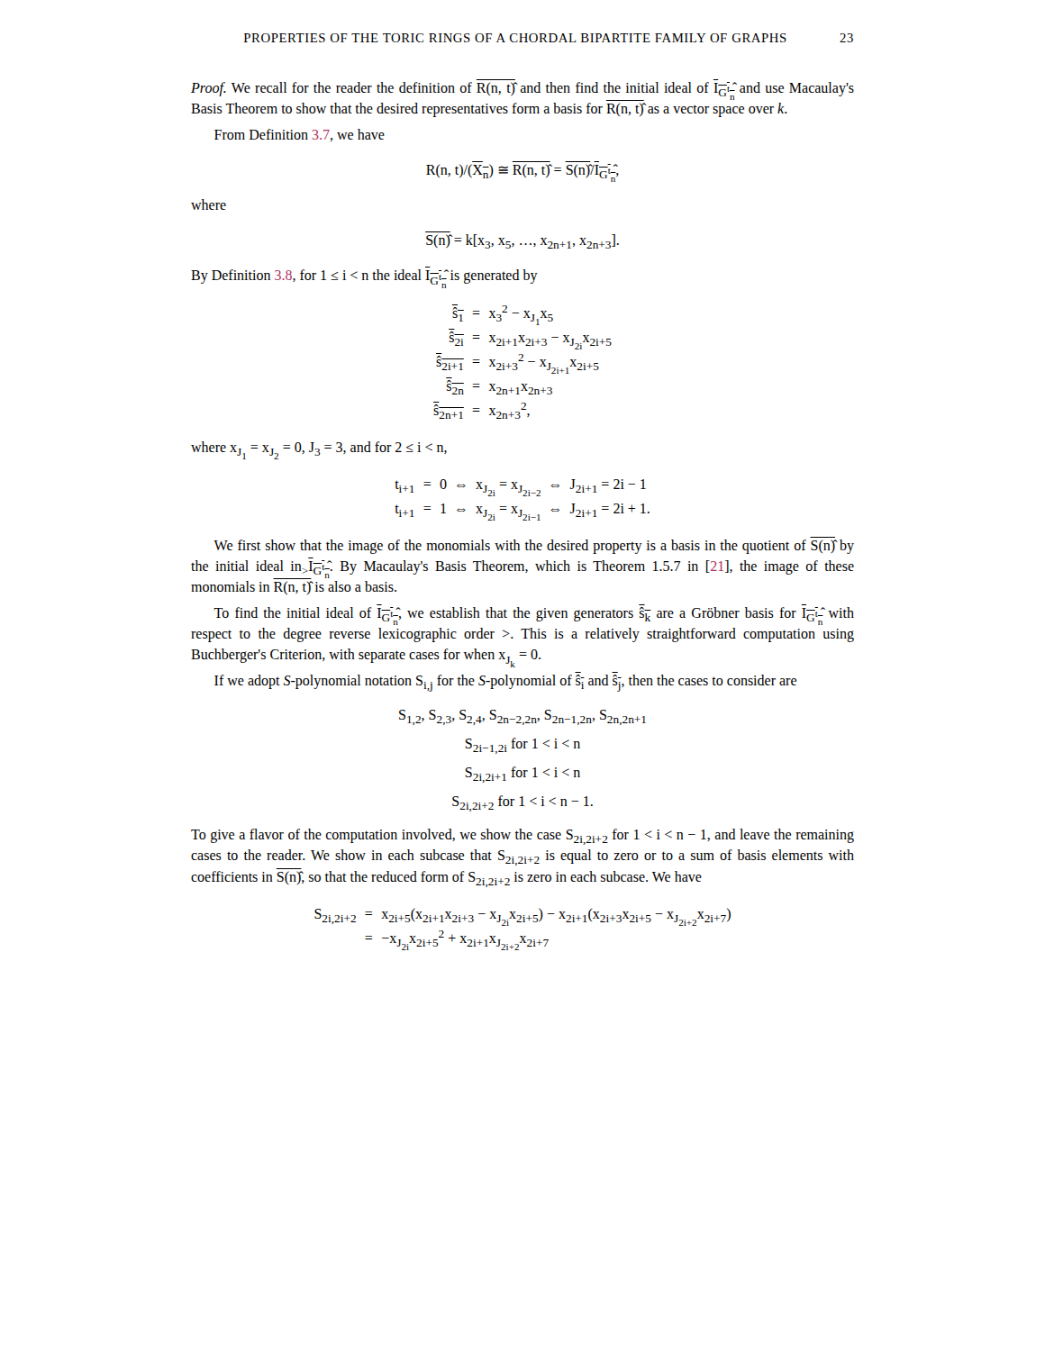PROPERTIES OF THE TORIC RINGS OF A CHORDAL BIPARTITE FAMILY OF GRAPHS 23
Proof. We recall for the reader the definition of R(n, t)̂ and then find the initial ideal of IGtn̂ and use Macaulay's Basis Theorem to show that the desired representatives form a basis for R(n, t)̂ as a vector space over k.
From Definition 3.7, we have
R(n, t)/(Xn) ≅ R(n, t)̂ = S(n)̂/IGtn̂,
where
S(n)̂ = k[x3, x5, …, x2n+1, x2n+3].
By Definition 3.8, for 1 ≤ i < n the ideal IGtn̂ is generated by
| ŝ 1 | = | x 3 2 − x J 1 x 5 |
| ŝ 2i | = | x 2i+1 x 2i+3 − x J 2i x 2i+5 |
| ŝ 2i+1 | = | x 2i+3 2 − x J 2i+1 x 2i+5 |
| ŝ 2n | = | x 2n+1 x 2n+3 |
| ŝ 2n+1 | = | x 2n+3 2 , |
where xJ1 = xJ2 = 0, J3 = 3, and for 2 ≤ i < n,
| t i+1 | = | 0 ⇔ x J 2i = x J 2i−2 ⇔ J 2i+1 = 2i − 1 |
| t i+1 | = | 1 ⇔ x J 2i = x J 2i−1 ⇔ J 2i+1 = 2i + 1. |
We first show that the image of the monomials with the desired property is a basis in the quotient of S(n)̂ by the initial ideal in>IGtn̂. By Macaulay's Basis Theorem, which is Theorem 1.5.7 in [21], the image of these monomials in R(n, t)̂ is also a basis.
To find the initial ideal of IGtn̂, we establish that the given generators ŝk are a Gröbner basis for IGtn̂ with respect to the degree reverse lexicographic order >. This is a relatively straightforward computation using Buchberger's Criterion, with separate cases for when xJk = 0.
If we adopt S-polynomial notation Si,j for the S-polynomial of ŝi and ŝj, then the cases to consider are
S1,2, S2,3, S2,4, S2n−2,2n, S2n−1,2n, S2n,2n+1
S2i−1,2i for 1 < i < n
S2i,2i+1 for 1 < i < n
S2i,2i+2 for 1 < i < n − 1.
To give a flavor of the computation involved, we show the case S2i,2i+2 for 1 < i < n − 1, and leave the remaining cases to the reader. We show in each subcase that S2i,2i+2 is equal to zero or to a sum of basis elements with coefficients in S(n)̂, so that the reduced form of S2i,2i+2 is zero in each subcase. We have
| S 2i,2i+2 | = | x 2i+5 (x 2i+1 x 2i+3 − x J 2i x 2i+5 ) − x 2i+1 (x 2i+3 x 2i+5 − x J 2i+2 x 2i+7 ) |
| | = | −x J 2i x 2i+5 2 + x 2i+1 x J 2i+2 x 2i+7 |